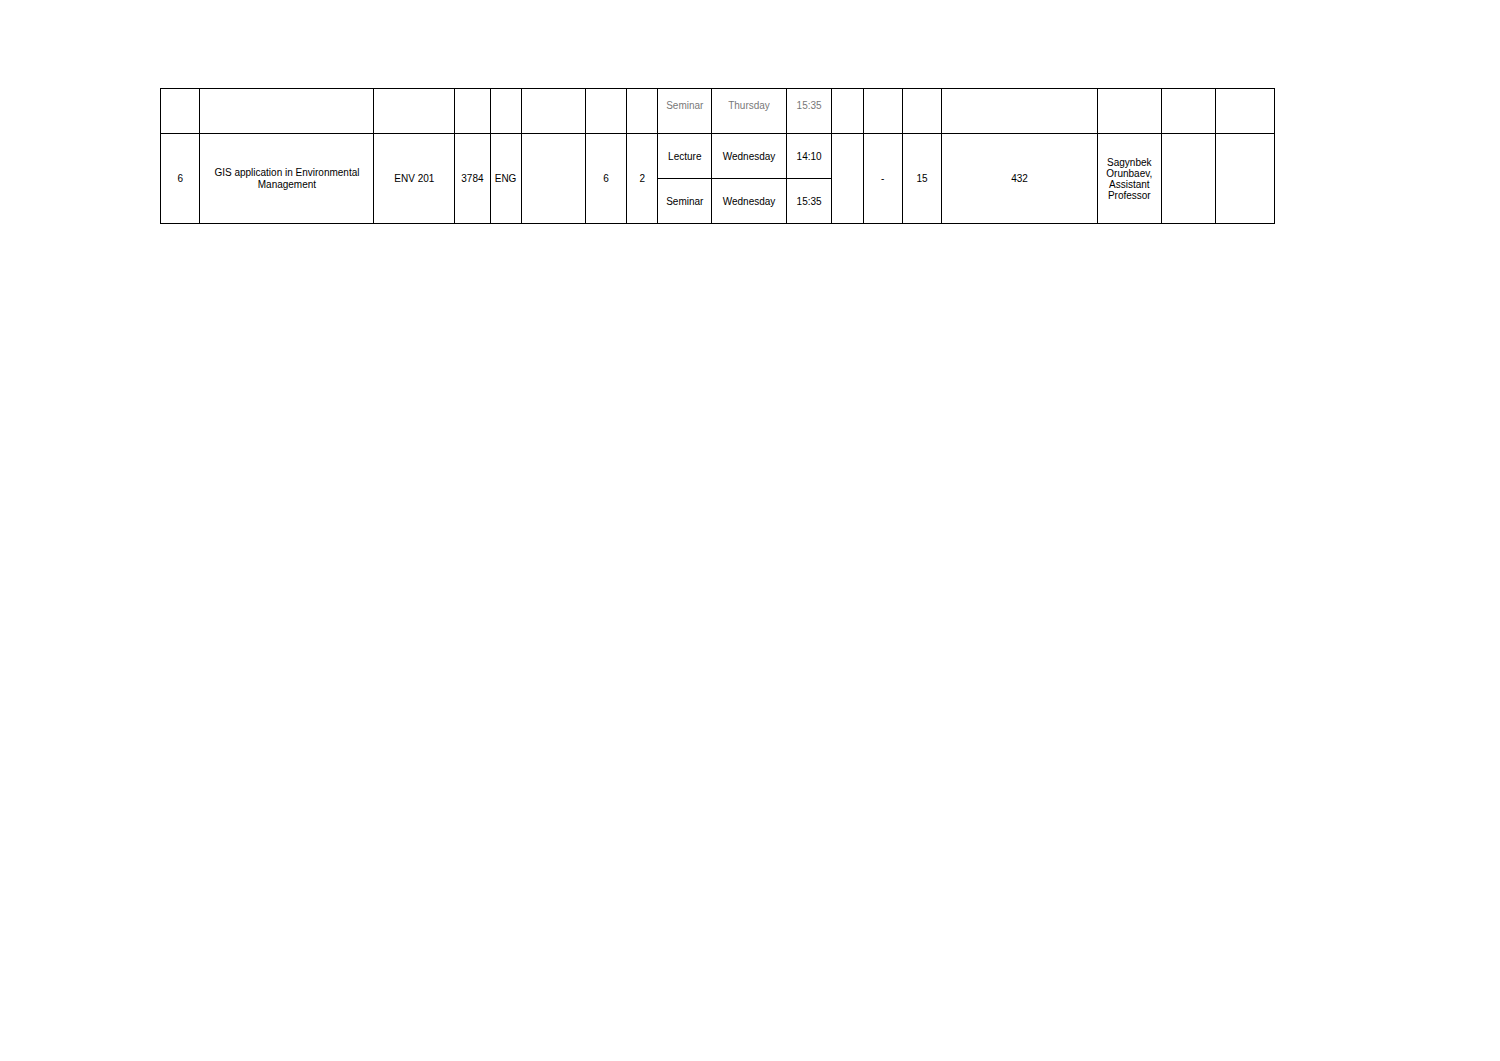| | | | | | | | | Seminar | Thursday | 15:35 | | | | | | | |
| 6 | GIS application in Environmental Management | ENV 201 | 3784 | ENG | | 6 | 2 | Lecture | Wednesday | 14:10 | | - | 15 | 432 | Sagynbek Orunbaev, Assistant Professor | | |
| Seminar | Wednesday | 15:35 |